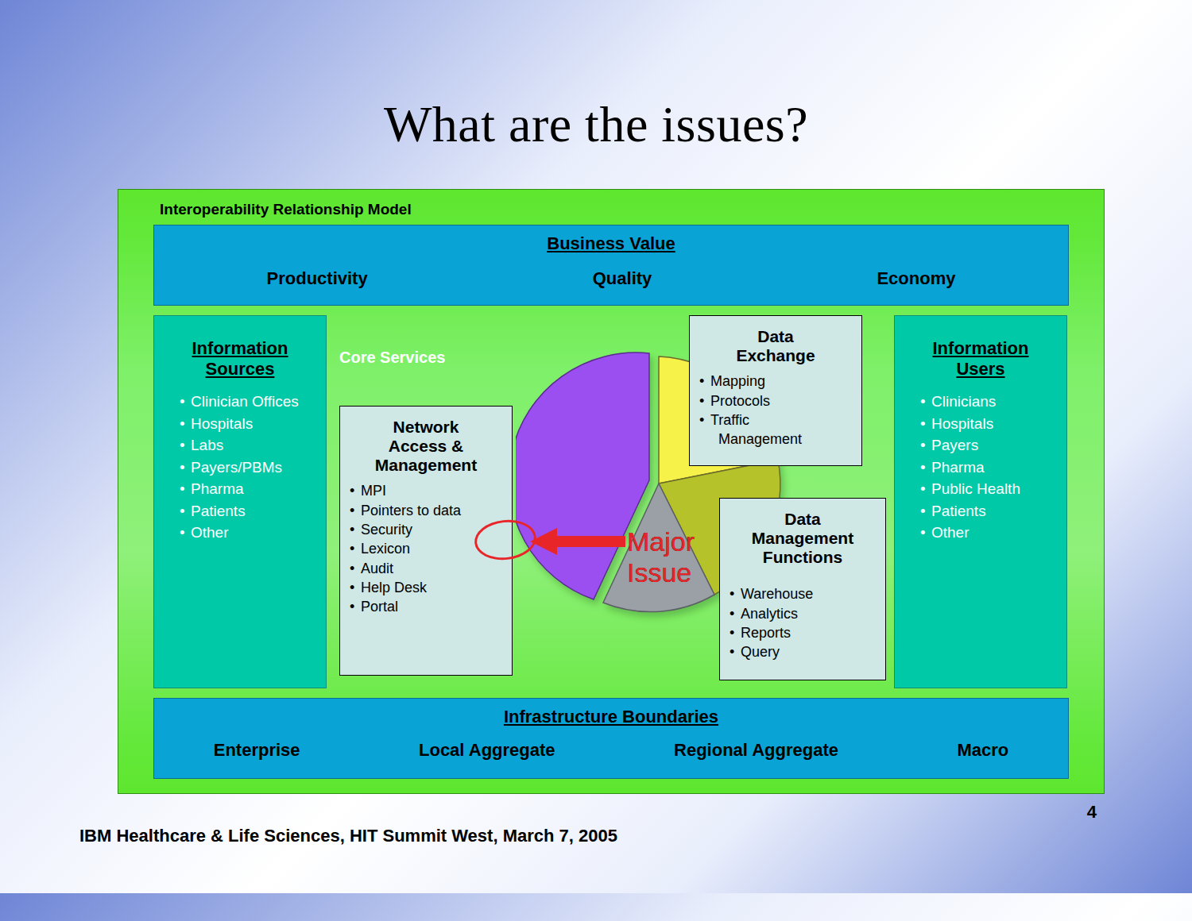What are the issues?
Interoperability Relationship Model
Business Value
Productivity Quality Economy
Information
Sources
Clinician Offices
Hospitals
Labs
Payers/PBMs
Pharma
Patients
Other
Information
Users
Clinicians
Hospitals
Payers
Pharma
Public Health
Patients
Other
Core Services
Data
Exchange
Mapping
Protocols
Traffic
Management
Network
Access &
Management
MPI
Pointers to data
Security
Lexicon
Audit
Help Desk
Portal
Data
Management
Functions
Warehouse
Analytics
Reports
Query
Major Issue
Infrastructure Boundaries
Enterprise Local Aggregate Regional Aggregate Macro
IBM Healthcare & Life Sciences, HIT Summit West, March 7, 2005
4